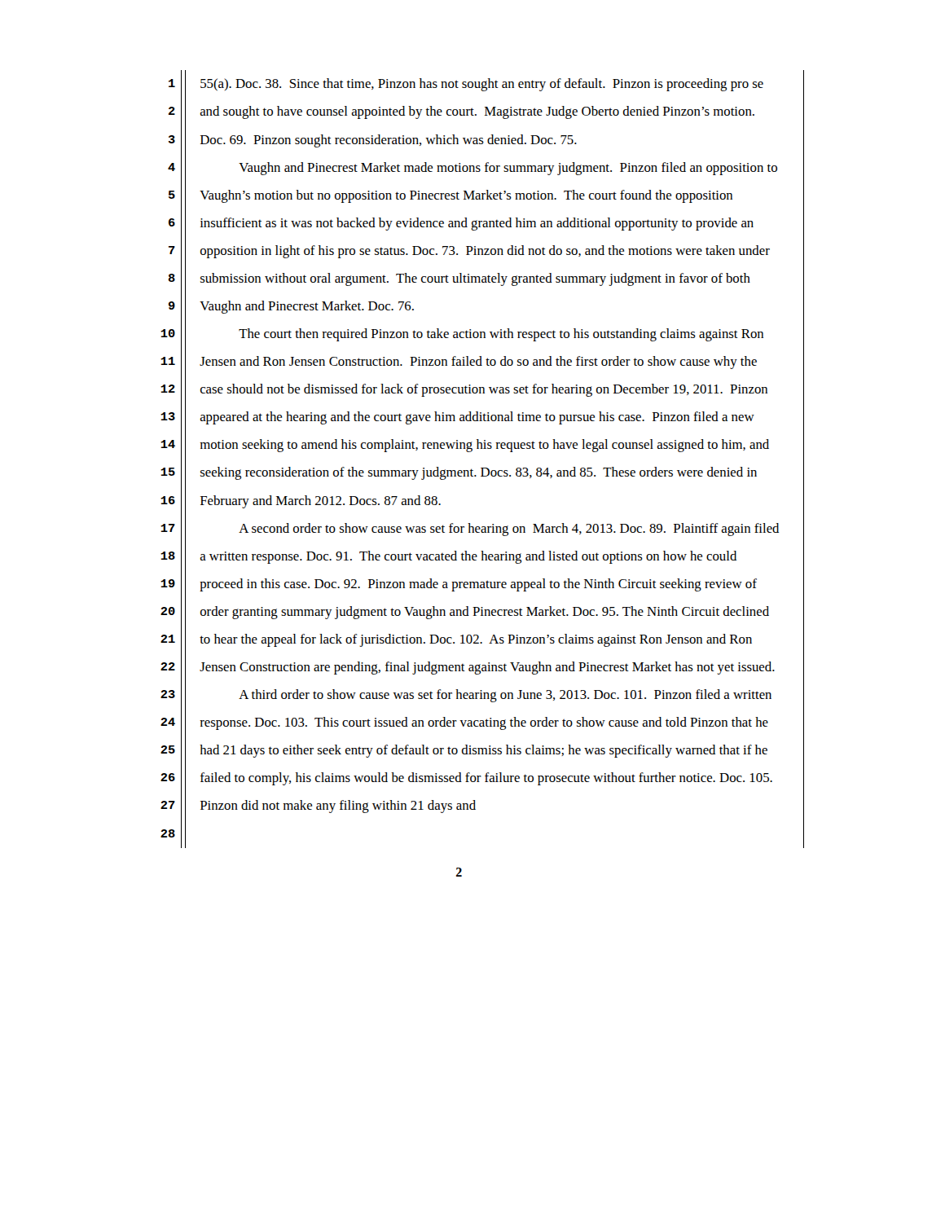1
2
3
4
5
6
7
8
9
10
11
12
13
14
15
16
17
18
19
20
21
22
23
24
25
26
27
28
55(a). Doc. 38. Since that time, Pinzon has not sought an entry of default. Pinzon is proceeding pro se and sought to have counsel appointed by the court. Magistrate Judge Oberto denied Pinzon’s motion. Doc. 69. Pinzon sought reconsideration, which was denied. Doc. 75.
Vaughn and Pinecrest Market made motions for summary judgment. Pinzon filed an opposition to Vaughn’s motion but no opposition to Pinecrest Market’s motion. The court found the opposition insufficient as it was not backed by evidence and granted him an additional opportunity to provide an opposition in light of his pro se status. Doc. 73. Pinzon did not do so, and the motions were taken under submission without oral argument. The court ultimately granted summary judgment in favor of both Vaughn and Pinecrest Market. Doc. 76.
The court then required Pinzon to take action with respect to his outstanding claims against Ron Jensen and Ron Jensen Construction. Pinzon failed to do so and the first order to show cause why the case should not be dismissed for lack of prosecution was set for hearing on December 19, 2011. Pinzon appeared at the hearing and the court gave him additional time to pursue his case. Pinzon filed a new motion seeking to amend his complaint, renewing his request to have legal counsel assigned to him, and seeking reconsideration of the summary judgment. Docs. 83, 84, and 85. These orders were denied in February and March 2012. Docs. 87 and 88.
A second order to show cause was set for hearing on March 4, 2013. Doc. 89. Plaintiff again filed a written response. Doc. 91. The court vacated the hearing and listed out options on how he could proceed in this case. Doc. 92. Pinzon made a premature appeal to the Ninth Circuit seeking review of order granting summary judgment to Vaughn and Pinecrest Market. Doc. 95. The Ninth Circuit declined to hear the appeal for lack of jurisdiction. Doc. 102. As Pinzon’s claims against Ron Jenson and Ron Jensen Construction are pending, final judgment against Vaughn and Pinecrest Market has not yet issued.
A third order to show cause was set for hearing on June 3, 2013. Doc. 101. Pinzon filed a written response. Doc. 103. This court issued an order vacating the order to show cause and told Pinzon that he had 21 days to either seek entry of default or to dismiss his claims; he was specifically warned that if he failed to comply, his claims would be dismissed for failure to prosecute without further notice. Doc. 105. Pinzon did not make any filing within 21 days and
2